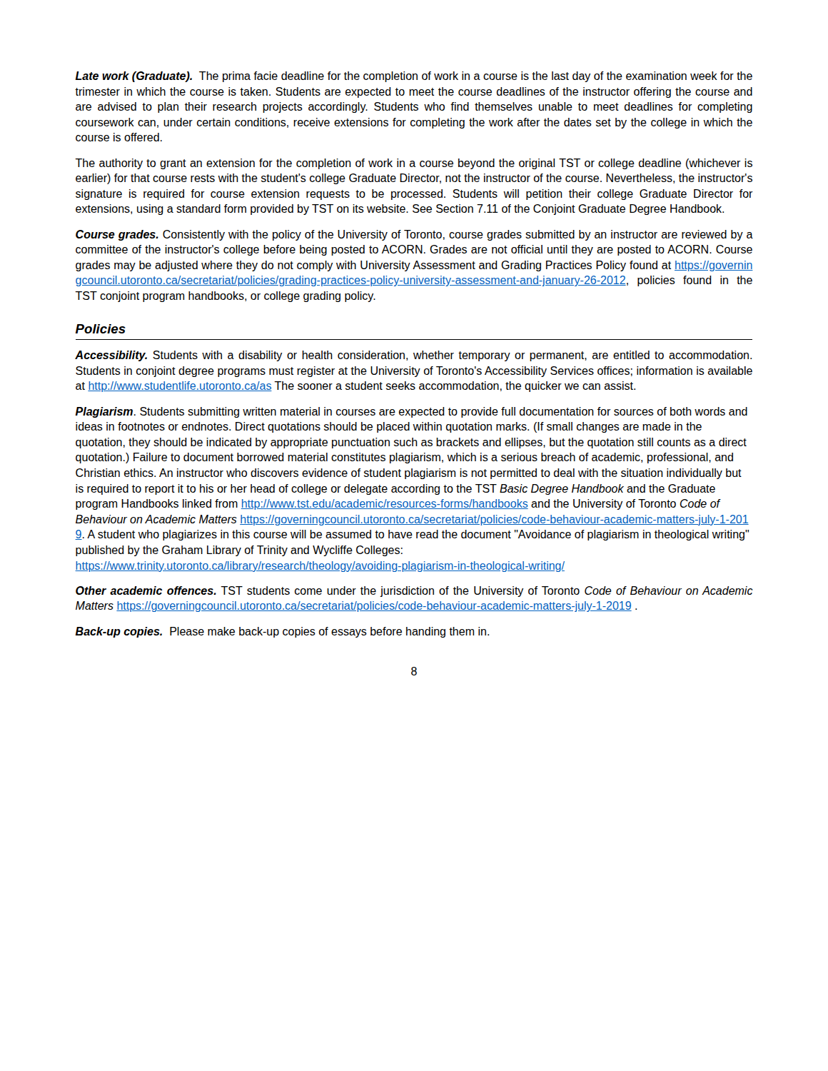Late work (Graduate). The prima facie deadline for the completion of work in a course is the last day of the examination week for the trimester in which the course is taken. Students are expected to meet the course deadlines of the instructor offering the course and are advised to plan their research projects accordingly. Students who find themselves unable to meet deadlines for completing coursework can, under certain conditions, receive extensions for completing the work after the dates set by the college in which the course is offered.
The authority to grant an extension for the completion of work in a course beyond the original TST or college deadline (whichever is earlier) for that course rests with the student's college Graduate Director, not the instructor of the course. Nevertheless, the instructor's signature is required for course extension requests to be processed. Students will petition their college Graduate Director for extensions, using a standard form provided by TST on its website. See Section 7.11 of the Conjoint Graduate Degree Handbook.
Course grades. Consistently with the policy of the University of Toronto, course grades submitted by an instructor are reviewed by a committee of the instructor's college before being posted to ACORN. Grades are not official until they are posted to ACORN. Course grades may be adjusted where they do not comply with University Assessment and Grading Practices Policy found at https://governingcouncil.utoronto.ca/secretariat/policies/grading-practices-policy-university-assessment-and-january-26-2012, policies found in the TST conjoint program handbooks, or college grading policy.
Policies
Accessibility. Students with a disability or health consideration, whether temporary or permanent, are entitled to accommodation. Students in conjoint degree programs must register at the University of Toronto's Accessibility Services offices; information is available at http://www.studentlife.utoronto.ca/as The sooner a student seeks accommodation, the quicker we can assist.
Plagiarism. Students submitting written material in courses are expected to provide full documentation for sources of both words and ideas in footnotes or endnotes. Direct quotations should be placed within quotation marks. (If small changes are made in the quotation, they should be indicated by appropriate punctuation such as brackets and ellipses, but the quotation still counts as a direct quotation.) Failure to document borrowed material constitutes plagiarism, which is a serious breach of academic, professional, and Christian ethics. An instructor who discovers evidence of student plagiarism is not permitted to deal with the situation individually but is required to report it to his or her head of college or delegate according to the TST Basic Degree Handbook and the Graduate program Handbooks linked from http://www.tst.edu/academic/resources-forms/handbooks and the University of Toronto Code of Behaviour on Academic Matters https://governingcouncil.utoronto.ca/secretariat/policies/code-behaviour-academic-matters-july-1-2019. A student who plagiarizes in this course will be assumed to have read the document "Avoidance of plagiarism in theological writing" published by the Graham Library of Trinity and Wycliffe Colleges:
https://www.trinity.utoronto.ca/library/research/theology/avoiding-plagiarism-in-theological-writing/
Other academic offences. TST students come under the jurisdiction of the University of Toronto Code of Behaviour on Academic Matters https://governingcouncil.utoronto.ca/secretariat/policies/code-behaviour-academic-matters-july-1-2019 .
Back-up copies. Please make back-up copies of essays before handing them in.
8